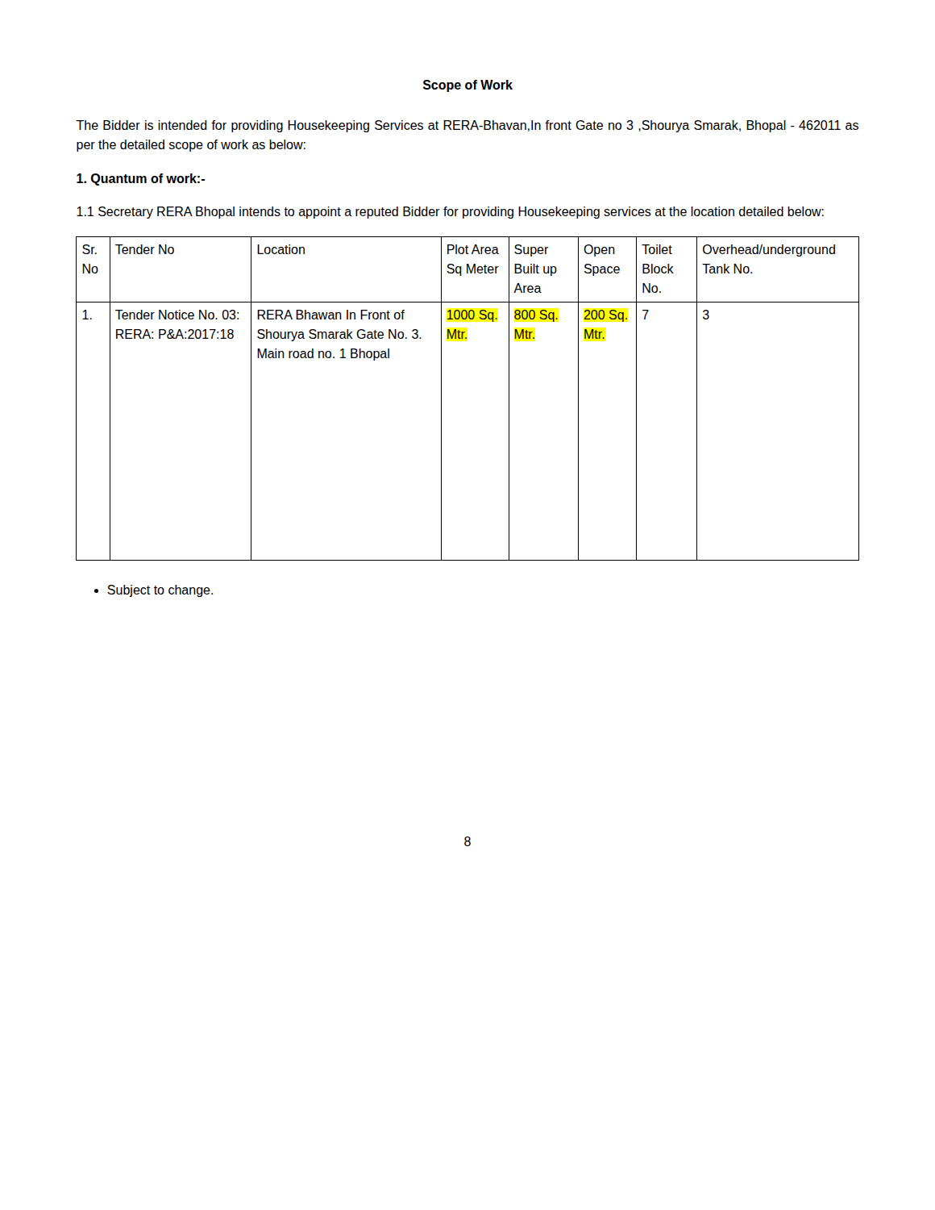Scope of Work
The Bidder is intended for providing Housekeeping Services at RERA-Bhavan,In front Gate no 3 ,Shourya Smarak, Bhopal - 462011 as per the detailed scope of work as below:
1. Quantum of work:-
1.1 Secretary RERA Bhopal intends to appoint a reputed Bidder for providing Housekeeping services at the location detailed below:
| Sr. No | Tender No | Location | Plot Area Sq Meter | Super Built up Area | Open Space | Toilet Block No. | Overhead/underground Tank No. |
| --- | --- | --- | --- | --- | --- | --- | --- |
| 1. | Tender Notice No. 03: RERA: P&A:2017:18 | RERA Bhawan In Front of Shourya Smarak Gate No. 3. Main road no. 1 Bhopal | 1000 Sq. Mtr. | 800 Sq. Mtr. | 200 Sq. Mtr. | 7 | 3 |
Subject to change.
8